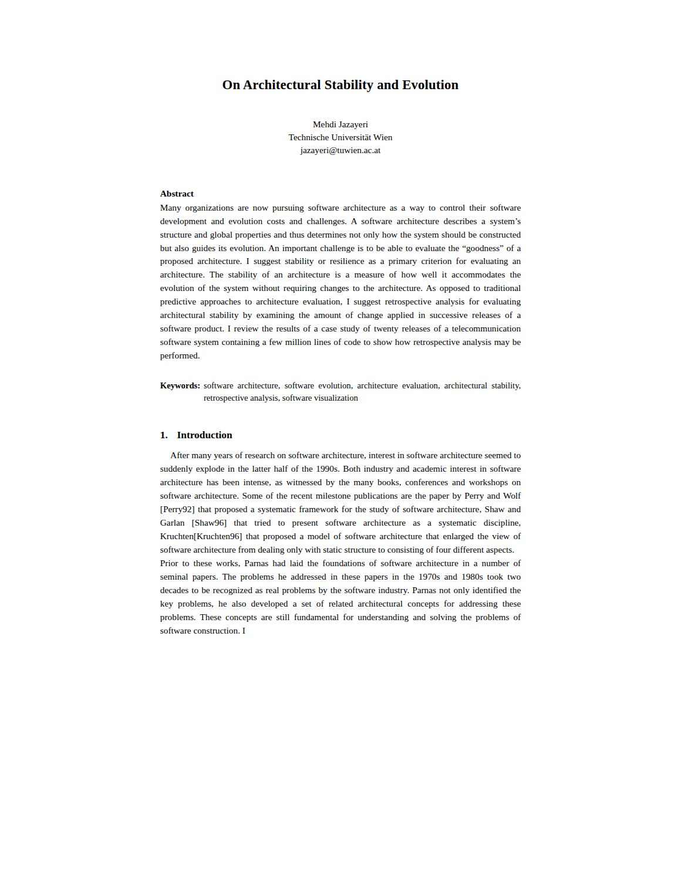On Architectural Stability and Evolution
Mehdi Jazayeri
Technische Universität Wien
jazayeri@tuwien.ac.at
Abstract
Many organizations are now pursuing software architecture as a way to control their software development and evolution costs and challenges. A software architecture describes a system’s structure and global properties and thus determines not only how the system should be constructed but also guides its evolution. An important challenge is to be able to evaluate the “goodness” of a proposed architecture. I suggest stability or resilience as a primary criterion for evaluating an architecture. The stability of an architecture is a measure of how well it accommodates the evolution of the system without requiring changes to the architecture. As opposed to traditional predictive approaches to architecture evaluation, I suggest retrospective analysis for evaluating architectural stability by examining the amount of change applied in successive releases of a software product. I review the results of a case study of twenty releases of a telecommunication software system containing a few million lines of code to show how retrospective analysis may be performed.
Keywords: software architecture, software evolution, architecture evaluation, architectural stability, retrospective analysis, software visualization
1. Introduction
After many years of research on software architecture, interest in software architecture seemed to suddenly explode in the latter half of the 1990s. Both industry and academic interest in software architecture has been intense, as witnessed by the many books, conferences and workshops on software architecture. Some of the recent milestone publications are the paper by Perry and Wolf [Perry92] that proposed a systematic framework for the study of software architecture, Shaw and Garlan [Shaw96] that tried to present software architecture as a systematic discipline, Kruchten[Kruchten96] that proposed a model of software architecture that enlarged the view of software architecture from dealing only with static structure to consisting of four different aspects.
Prior to these works, Parnas had laid the foundations of software architecture in a number of seminal papers. The problems he addressed in these papers in the 1970s and 1980s took two decades to be recognized as real problems by the software industry. Parnas not only identified the key problems, he also developed a set of related architectural concepts for addressing these problems. These concepts are still fundamental for understanding and solving the problems of software construction. I